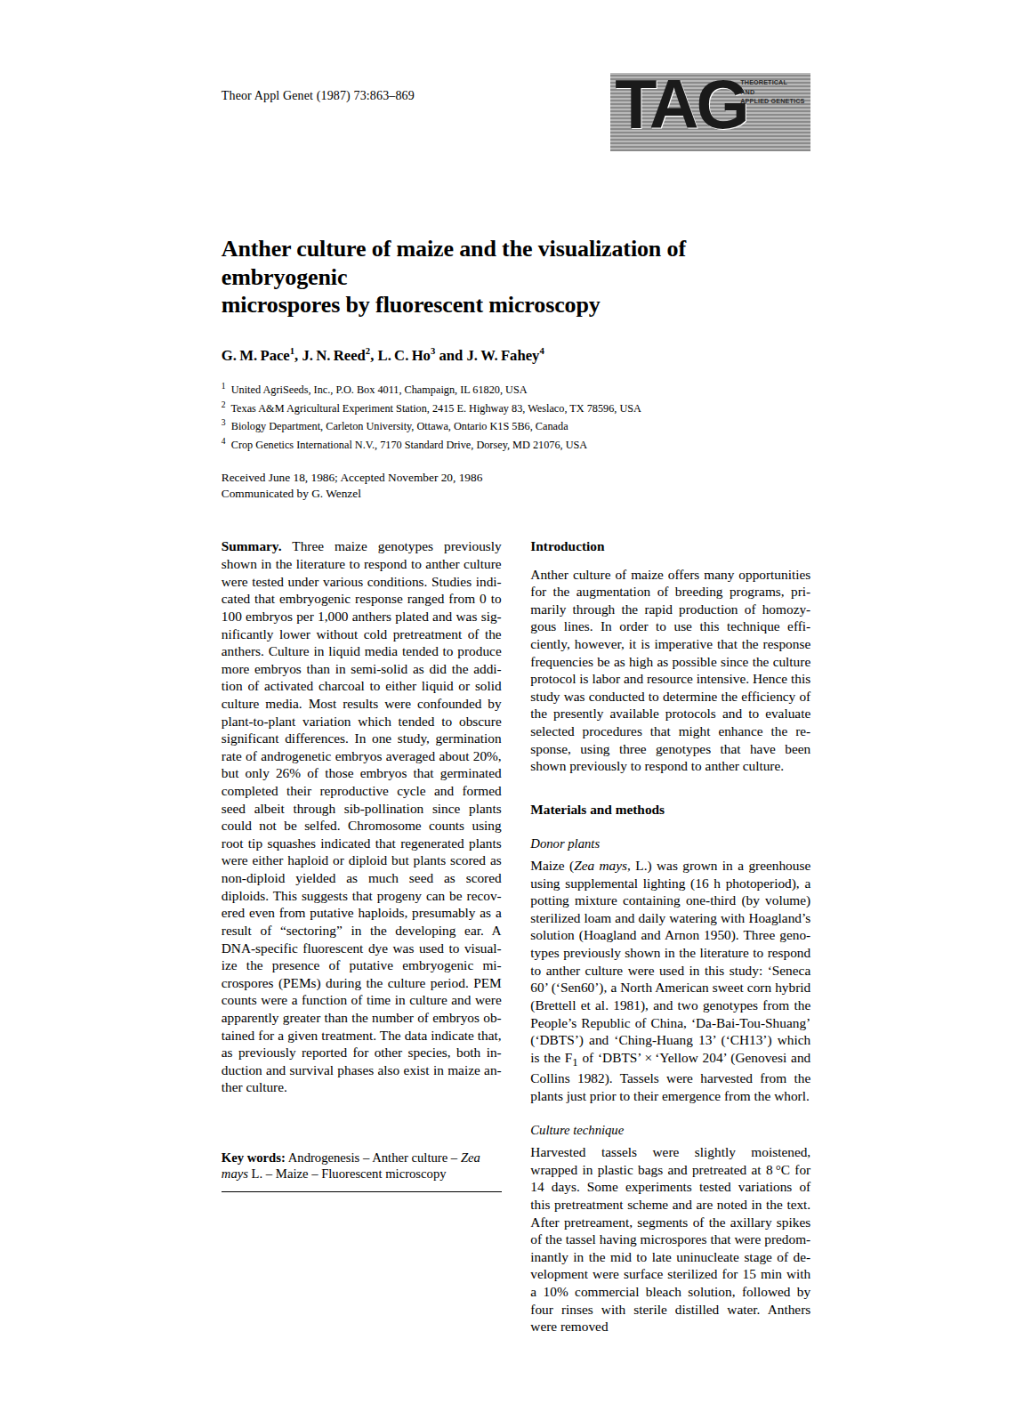Theor Appl Genet (1987) 73:863–869
TAG
THEORETICAL
AND
APPLIED GENETICS
© Springer-Verlag 1987
Anther culture of maize and the visualization of embryogenic
microspores by fluorescent microscopy
G. M. Pace1, J. N. Reed2, L. C. Ho3 and J. W. Fahey4
1 United AgriSeeds, Inc., P.O. Box 4011, Champaign, IL 61820, USA
2 Texas A&M Agricultural Experiment Station, 2415 E. Highway 83, Weslaco, TX 78596, USA
3 Biology Department, Carleton University, Ottawa, Ontario K1S 5B6, Canada
4 Crop Genetics International N.V., 7170 Standard Drive, Dorsey, MD 21076, USA
Received June 18, 1986; Accepted November 20, 1986
Communicated by G. Wenzel
Summary. Three maize genotypes previously shown in the literature to respond to anther culture were tested under various conditions. Studies indicated that embryogenic response ranged from 0 to 100 embryos per 1,000 anthers plated and was significantly lower without cold pretreatment of the anthers. Culture in liquid media tended to produce more embryos than in semi-solid as did the addition of activated charcoal to either liquid or solid culture media. Most results were confounded by plant-to-plant variation which tended to obscure significant differences. In one study, germination rate of androgenetic embryos averaged about 20%, but only 26% of those embryos that germinated completed their reproductive cycle and formed seed albeit through sib-pollination since plants could not be selfed. Chromosome counts using root tip squashes indicated that regenerated plants were either haploid or diploid but plants scored as non-diploid yielded as much seed as scored diploids. This suggests that progeny can be recovered even from putative haploids, presumably as a result of “sectoring” in the developing ear. A DNA-specific fluorescent dye was used to visualize the presence of putative embryogenic microspores (PEMs) during the culture period. PEM counts were a function of time in culture and were apparently greater than the number of embryos obtained for a given treatment. The data indicate that, as previously reported for other species, both induction and survival phases also exist in maize anther culture.
Key words: Androgenesis – Anther culture – Zea mays L. – Maize – Fluorescent microscopy
Introduction
Anther culture of maize offers many opportunities for the augmentation of breeding programs, primarily through the rapid production of homozygous lines. In order to use this technique efficiently, however, it is imperative that the response frequencies be as high as possible since the culture protocol is labor and resource intensive. Hence this study was conducted to determine the efficiency of the presently available protocols and to evaluate selected procedures that might enhance the response, using three genotypes that have been shown previously to respond to anther culture.
Materials and methods
Donor plants
Maize (Zea mays, L.) was grown in a greenhouse using supplemental lighting (16 h photoperiod), a potting mixture containing one-third (by volume) sterilized loam and daily watering with Hoagland’s solution (Hoagland and Arnon 1950). Three genotypes previously shown in the literature to respond to anther culture were used in this study: ‘Seneca 60’ (‘Sen60’), a North American sweet corn hybrid (Brettell et al. 1981), and two genotypes from the People’s Republic of China, ‘Da-Bai-Tou-Shuang’ (‘DBTS’) and ‘Ching-Huang 13’ (‘CH13’) which is the F1 of ‘DBTS’ × ‘Yellow 204’ (Genovesi and Collins 1982). Tassels were harvested from the plants just prior to their emergence from the whorl.
Culture technique
Harvested tassels were slightly moistened, wrapped in plastic bags and pretreated at 8 °C for 14 days. Some experiments tested variations of this pretreatment scheme and are noted in the text. After pretreament, segments of the axillary spikes of the tassel having microspores that were predominantly in the mid to late uninucleate stage of development were surface sterilized for 15 min with a 10% commercial bleach solution, followed by four rinses with sterile distilled water. Anthers were removed